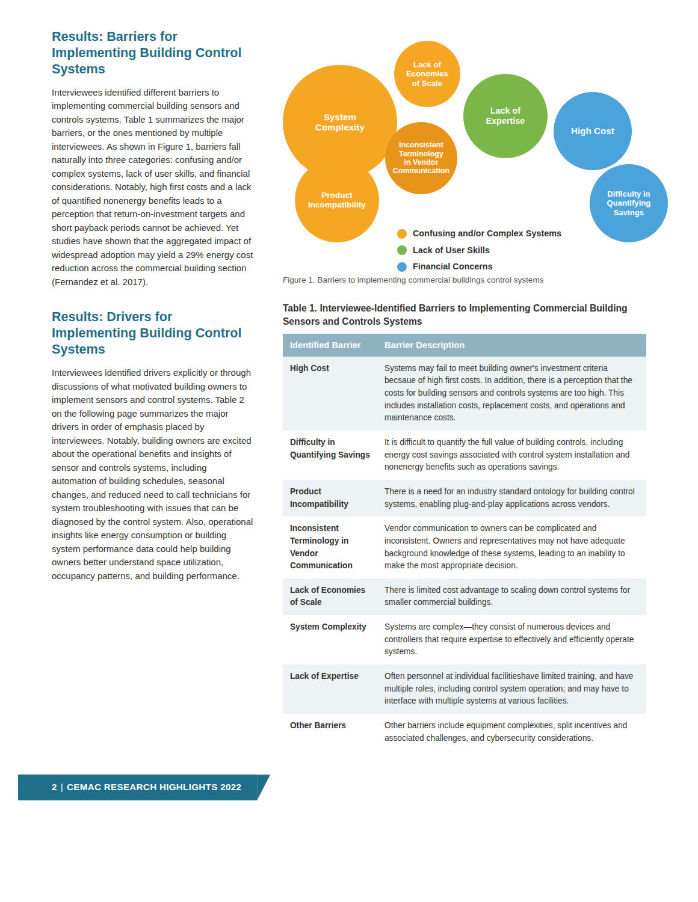Results: Barriers for Implementing Building Control Systems
Interviewees identified different barriers to implementing commercial building sensors and controls systems. Table 1 summarizes the major barriers, or the ones mentioned by multiple interviewees. As shown in Figure 1, barriers fall naturally into three categories: confusing and/or complex systems, lack of user skills, and financial considerations. Notably, high first costs and a lack of quantified nonenergy benefits leads to a perception that return-on-investment targets and short payback periods cannot be achieved. Yet studies have shown that the aggregated impact of widespread adoption may yield a 29% energy cost reduction across the commercial building section (Fernandez et al. 2017).
Results: Drivers for Implementing Building Control Systems
Interviewees identified drivers explicitly or through discussions of what motivated building owners to implement sensors and control systems. Table 2 on the following page summarizes the major drivers in order of emphasis placed by interviewees. Notably, building owners are excited about the operational benefits and insights of sensor and controls systems, including automation of building schedules, seasonal changes, and reduced need to call technicians for system troubleshooting with issues that can be diagnosed by the control system. Also, operational insights like energy consumption or building system performance data could help building owners better understand space utilization, occupancy patterns, and building performance.
System
Complexity
Lack of
Economies
of Scale
Inconsistent
Terminology
in Vendor
Communication
Product
Incompatibility
Lack of
Expertise
High Cost
Difficulty in
Quantifying
Savings
Confusing and/or Complex Systems
Lack of User Skills
Financial Concerns
Figure 1. Barriers to implementing commercial buildings control systems
Table 1. Interviewee-Identified Barriers to Implementing Commercial Building Sensors and Controls Systems
| Identified Barrier | Barrier Description |
| --- | --- |
| High Cost | Systems may fail to meet building owner's investment criteria becsaue of high first costs. In addition, there is a perception that the costs for building sensors and controls systems are too high. This includes installation costs, replacement costs, and operations and maintenance costs. |
| Difficulty in Quantifying Savings | It is difficult to quantify the full value of building controls, including energy cost savings associated with control system installation and nonenergy benefits such as operations savings. |
| Product Incompatibility | There is a need for an industry standard ontology for building control systems, enabling plug-and-play applications across vendors. |
| Inconsistent Terminology in Vendor Communication | Vendor communication to owners can be complicated and inconsistent. Owners and representatives may not have adequate background knowledge of these systems, leading to an inability to make the most appropriate decision. |
| Lack of Economies of Scale | There is limited cost advantage to scaling down control systems for smaller commercial buildings. |
| System Complexity | Systems are complex—they consist of numerous devices and controllers that require expertise to effectively and efficiently operate systems. |
| Lack of Expertise | Often personnel at individual facilitieshave limited training, and have multiple roles, including control system operation; and may have to interface with multiple systems at various facilities. |
| Other Barriers | Other barriers include equipment complexities, split incentives and associated challenges, and cybersecurity considerations. |
2|CEMAC RESEARCH HIGHLIGHTS 2022